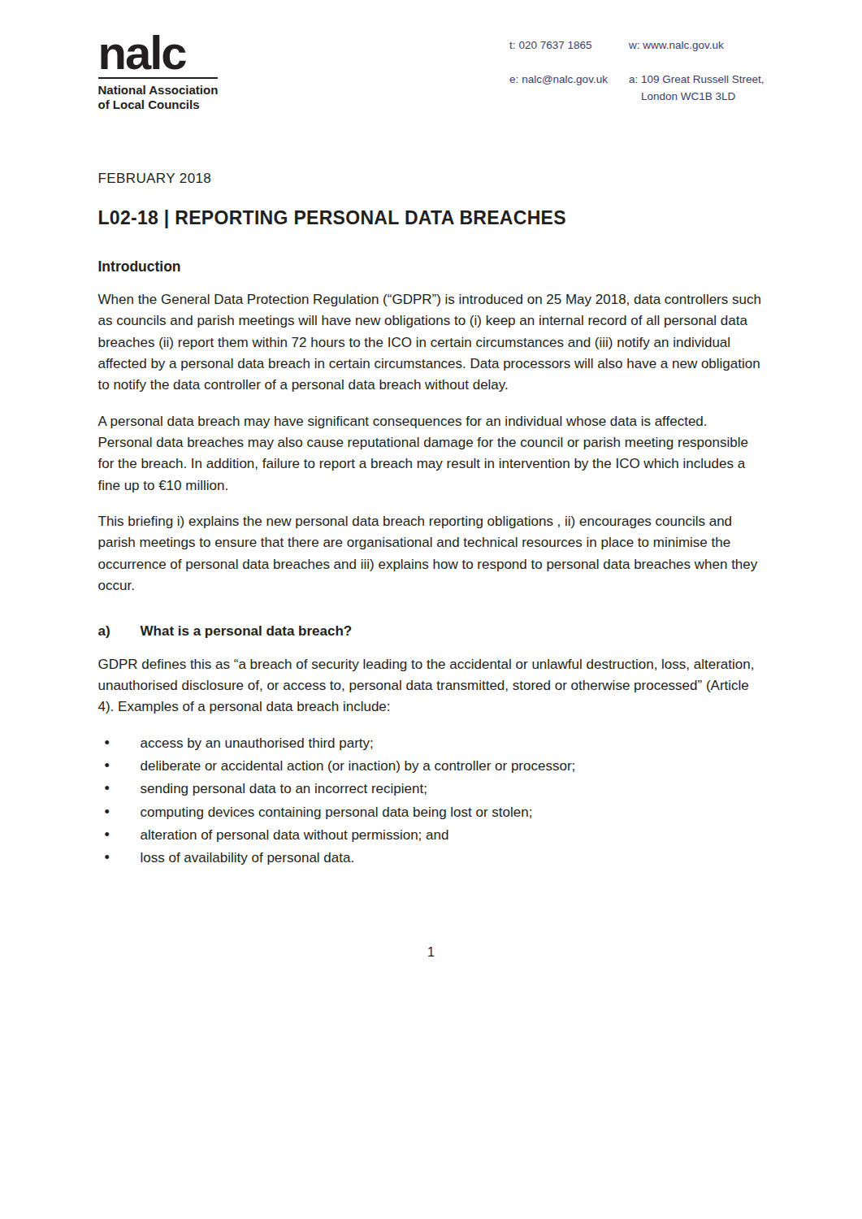nalc
National Association
of Local Councils
t:
020 7637 1865
e:
nalc@nalc.gov.uk
w:
www.nalc.gov.uk
a:
109 Great Russell Street,
London WC1B 3LD
FEBRUARY 2018
L02-18 | REPORTING PERSONAL DATA BREACHES
Introduction
When the General Data Protection Regulation (“GDPR”) is introduced on 25 May 2018, data controllers such as councils and parish meetings will have new obligations to (i) keep an internal record of all personal data breaches (ii) report them within 72 hours to the ICO in certain circumstances and (iii) notify an individual affected by a personal data breach in certain circumstances. Data processors will also have a new obligation to notify the data controller of a personal data breach without delay.
A personal data breach may have significant consequences for an individual whose data is affected. Personal data breaches may also cause reputational damage for the council or parish meeting responsible for the breach. In addition, failure to report a breach may result in intervention by the ICO which includes a fine up to €10 million.
This briefing i) explains the new personal data breach reporting obligations , ii) encourages councils and parish meetings to ensure that there are organisational and technical resources in place to minimise the occurrence of personal data breaches and iii) explains how to respond to personal data breaches when they occur.
a) What is a personal data breach?
GDPR defines this as “a breach of security leading to the accidental or unlawful destruction, loss, alteration, unauthorised disclosure of, or access to, personal data transmitted, stored or otherwise processed” (Article 4). Examples of a personal data breach include:
access by an unauthorised third party;
deliberate or accidental action (or inaction) by a controller or processor;
sending personal data to an incorrect recipient;
computing devices containing personal data being lost or stolen;
alteration of personal data without permission; and
loss of availability of personal data.
1